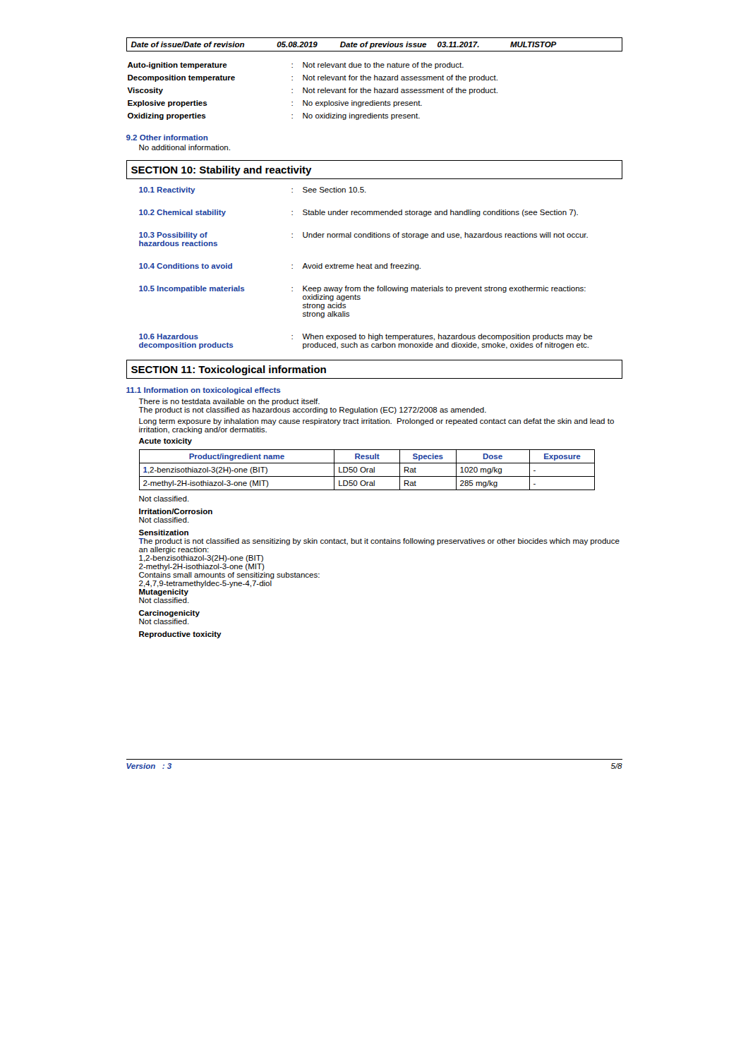Date of issue/Date of revision 05.08.2019 Date of previous issue 03.11.2017. MULTISTOP
| Auto-ignition temperature | : | Not relevant due to the nature of the product. |
| Decomposition temperature | : | Not relevant for the hazard assessment of the product. |
| Viscosity | : | Not relevant for the hazard assessment of the product. |
| Explosive properties | : | No explosive ingredients present. |
| Oxidizing properties | : | No oxidizing ingredients present. |
9.2 Other information
No additional information.
SECTION 10: Stability and reactivity
| 10.1 Reactivity | : | See Section 10.5. |
| 10.2 Chemical stability | : | Stable under recommended storage and handling conditions (see Section 7). |
| 10.3 Possibility of hazardous reactions | : | Under normal conditions of storage and use, hazardous reactions will not occur. |
| 10.4 Conditions to avoid | : | Avoid extreme heat and freezing. |
| 10.5 Incompatible materials | : | Keep away from the following materials to prevent strong exothermic reactions: oxidizing agents strong acids strong alkalis |
| 10.6 Hazardous decomposition products | : | When exposed to high temperatures, hazardous decomposition products may be produced, such as carbon monoxide and dioxide, smoke, oxides of nitrogen etc. |
SECTION 11: Toxicological information
11.1 Information on toxicological effects
There is no testdata available on the product itself.
The product is not classified as hazardous according to Regulation (EC) 1272/2008 as amended.
Long term exposure by inhalation may cause respiratory tract irritation. Prolonged or repeated contact can defat the skin and lead to irritation, cracking and/or dermatitis.
Acute toxicity
| Product/ingredient name | Result | Species | Dose | Exposure |
| --- | --- | --- | --- | --- |
| 1 ,2-benzisothiazol-3(2H)-one (BIT) | LD50 Oral | Rat | 1020 mg/kg | - |
| 2-methyl-2H-isothiazol-3-one (MIT) | LD50 Oral | Rat | 285 mg/kg | - |
Not classified.
Irritation/Corrosion
Not classified.
Sensitization
The product is not classified as sensitizing by skin contact, but it contains following preservatives or other biocides which may produce an allergic reaction:
1,2-benzisothiazol-3(2H)-one (BIT)
2-methyl-2H-isothiazol-3-one (MIT)
Contains small amounts of sensitizing substances:
2,4,7,9-tetramethyldec-5-yne-4,7-diol
Mutagenicity
Not classified.
Carcinogenicity
Not classified.
Reproductive toxicity
Version : 3 5/8